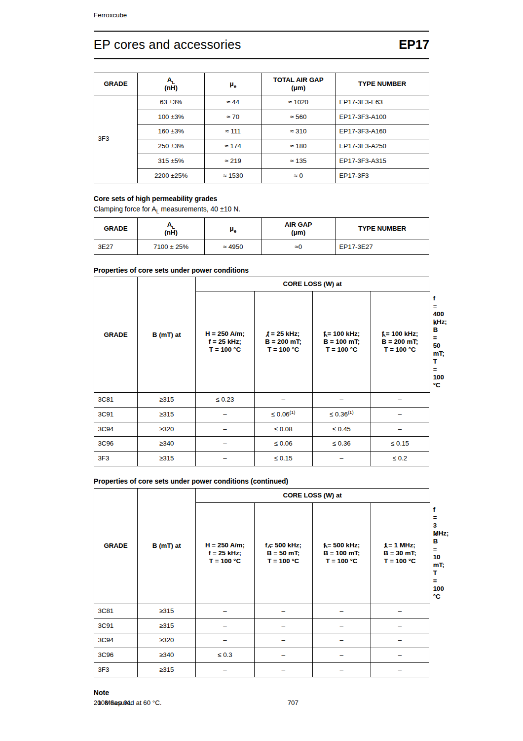Ferroxcube
| EP cores and accessories | EP17 |
| GRADE | A L (nH) | μ e | TOTAL AIR GAP (μm) | TYPE NUMBER |
| --- | --- | --- | --- | --- |
| 3F3 | 63 ±3% | ≈ 44 | ≈ 1020 | EP17-3F3-E63 |
| 100 ±3% | ≈ 70 | ≈ 560 | EP17-3F3-A100 |
| 160 ±3% | ≈ 111 | ≈ 310 | EP17-3F3-A160 |
| 250 ±3% | ≈ 174 | ≈ 180 | EP17-3F3-A250 |
| 315 ±5% | ≈ 219 | ≈ 135 | EP17-3F3-A315 |
| 2200 ±25% | ≈ 1530 | ≈ 0 | EP17-3F3 |
Core sets of high permeability grades
Clamping force for AL measurements, 40 ±10 N.
| GRADE | A L (nH) | μ e | AIR GAP (μm) | TYPE NUMBER |
| --- | --- | --- | --- | --- |
| 3E27 | 7100 ± 25% | ≈ 4950 | ≈0 | EP17-3E27 |
Properties of core sets under power conditions
| GRADE | B (mT) at | CORE LOSS (W) at |
| --- | --- | --- |
| H = 250 A/m; f = 25 kHz; T = 100 °C | f = 25 kHz; B = 200 mT; T = 100 °C | f = 100 kHz; B = 100 mT; T = 100 °C | f = 100 kHz; B = 200 mT; T = 100 °C | f = 400 kHz; B = 50 mT; T = 100 °C |
| 3C81 | ≥315 | ≤ 0.23 | – | – | – |
| 3C91 | ≥315 | – | ≤ 0.06 (1) | ≤ 0.36 (1) | – |
| 3C94 | ≥320 | – | ≤ 0.08 | ≤ 0.45 | – |
| 3C96 | ≥340 | – | ≤ 0.06 | ≤ 0.36 | ≤ 0.15 |
| 3F3 | ≥315 | – | ≤ 0.15 | – | ≤ 0.2 |
Properties of core sets under power conditions (continued)
| GRADE | B (mT) at | CORE LOSS (W) at |
| --- | --- | --- |
| H = 250 A/m; f = 25 kHz; T = 100 °C | f = 500 kHz; B = 50 mT; T = 100 °C | f = 500 kHz; B = 100 mT; T = 100 °C | f = 1 MHz; B = 30 mT; T = 100 °C | f = 3 MHz; B = 10 mT; T = 100 °C |
| 3C81 | ≥315 | – | – | – | – |
| 3C91 | ≥315 | – | – | – | – |
| 3C94 | ≥320 | – | – | – | – |
| 3C96 | ≥340 | ≤ 0.3 | – | – | – |
| 3F3 | ≥315 | – | – | – | – |
Note
Measured at 60 °C.
| 2008 Sep 01 | 707 | |